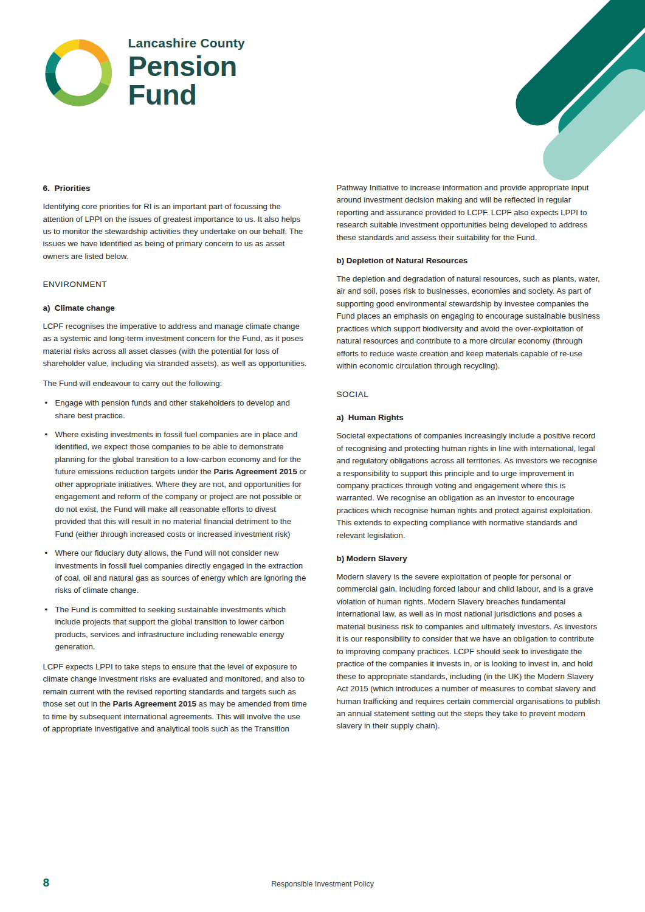Lancashire County Pension Fund
6. Priorities
Identifying core priorities for RI is an important part of focussing the attention of LPPI on the issues of greatest importance to us. It also helps us to monitor the stewardship activities they undertake on our behalf. The issues we have identified as being of primary concern to us as asset owners are listed below.
Environment
a) Climate change
LCPF recognises the imperative to address and manage climate change as a systemic and long-term investment concern for the Fund, as it poses material risks across all asset classes (with the potential for loss of shareholder value, including via stranded assets), as well as opportunities.
The Fund will endeavour to carry out the following:
Engage with pension funds and other stakeholders to develop and share best practice.
Where existing investments in fossil fuel companies are in place and identified, we expect those companies to be able to demonstrate planning for the global transition to a low-carbon economy and for the future emissions reduction targets under the Paris Agreement 2015 or other appropriate initiatives. Where they are not, and opportunities for engagement and reform of the company or project are not possible or do not exist, the Fund will make all reasonable efforts to divest provided that this will result in no material financial detriment to the Fund (either through increased costs or increased investment risk)
Where our fiduciary duty allows, the Fund will not consider new investments in fossil fuel companies directly engaged in the extraction of coal, oil and natural gas as sources of energy which are ignoring the risks of climate change.
The Fund is committed to seeking sustainable investments which include projects that support the global transition to lower carbon products, services and infrastructure including renewable energy generation.
LCPF expects LPPI to take steps to ensure that the level of exposure to climate change investment risks are evaluated and monitored, and also to remain current with the revised reporting standards and targets such as those set out in the Paris Agreement 2015 as may be amended from time to time by subsequent international agreements. This will involve the use of appropriate investigative and analytical tools such as the Transition Pathway Initiative to increase information and provide appropriate input around investment decision making and will be reflected in regular reporting and assurance provided to LCPF. LCPF also expects LPPI to research suitable investment opportunities being developed to address these standards and assess their suitability for the Fund.
b) Depletion of Natural Resources
The depletion and degradation of natural resources, such as plants, water, air and soil, poses risk to businesses, economies and society. As part of supporting good environmental stewardship by investee companies the Fund places an emphasis on engaging to encourage sustainable business practices which support biodiversity and avoid the over-exploitation of natural resources and contribute to a more circular economy (through efforts to reduce waste creation and keep materials capable of re-use within economic circulation through recycling).
Social
a) Human Rights
Societal expectations of companies increasingly include a positive record of recognising and protecting human rights in line with international, legal and regulatory obligations across all territories. As investors we recognise a responsibility to support this principle and to urge improvement in company practices through voting and engagement where this is warranted. We recognise an obligation as an investor to encourage practices which recognise human rights and protect against exploitation. This extends to expecting compliance with normative standards and relevant legislation.
b) Modern Slavery
Modern slavery is the severe exploitation of people for personal or commercial gain, including forced labour and child labour, and is a grave violation of human rights. Modern Slavery breaches fundamental international law, as well as in most national jurisdictions and poses a material business risk to companies and ultimately investors. As investors it is our responsibility to consider that we have an obligation to contribute to improving company practices. LCPF should seek to investigate the practice of the companies it invests in, or is looking to invest in, and hold these to appropriate standards, including (in the UK) the Modern Slavery Act 2015 (which introduces a number of measures to combat slavery and human trafficking and requires certain commercial organisations to publish an annual statement setting out the steps they take to prevent modern slavery in their supply chain).
8
Responsible Investment Policy